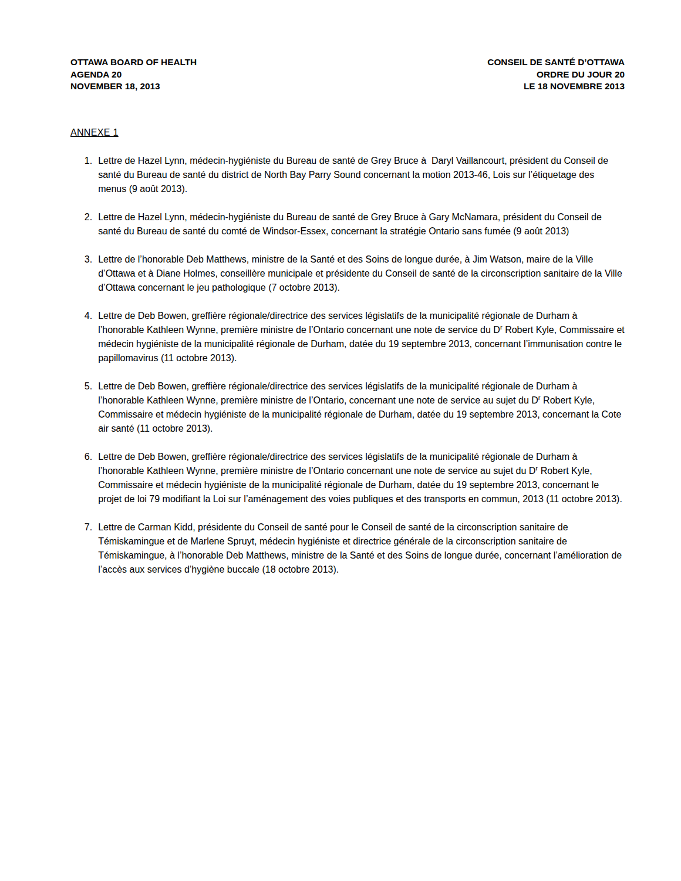| OTTAWA BOARD OF HEALTH | CONSEIL DE SANTÉ D’OTTAWA |
| AGENDA 20 | ORDRE DU JOUR 20 |
| NOVEMBER 18, 2013 | LE 18 NOVEMBRE 2013 |
ANNEXE 1
Lettre de Hazel Lynn, médecin-hygiéniste du Bureau de santé de Grey Bruce à Daryl Vaillancourt, président du Conseil de santé du Bureau de santé du district de North Bay Parry Sound concernant la motion 2013-46, Lois sur l’étiquetage des menus (9 août 2013).
Lettre de Hazel Lynn, médecin-hygiéniste du Bureau de santé de Grey Bruce à Gary McNamara, président du Conseil de santé du Bureau de santé du comté de Windsor-Essex, concernant la stratégie Ontario sans fumée (9 août 2013)
Lettre de l’honorable Deb Matthews, ministre de la Santé et des Soins de longue durée, à Jim Watson, maire de la Ville d’Ottawa et à Diane Holmes, conseillère municipale et présidente du Conseil de santé de la circonscription sanitaire de la Ville d’Ottawa concernant le jeu pathologique (7 octobre 2013).
Lettre de Deb Bowen, greffière régionale/directrice des services législatifs de la municipalité régionale de Durham à l’honorable Kathleen Wynne, première ministre de l’Ontario concernant une note de service du Dr Robert Kyle, Commissaire et médecin hygiéniste de la municipalité régionale de Durham, datée du 19 septembre 2013, concernant l’immunisation contre le papillomavirus (11 octobre 2013).
Lettre de Deb Bowen, greffière régionale/directrice des services législatifs de la municipalité régionale de Durham à l’honorable Kathleen Wynne, première ministre de l’Ontario, concernant une note de service au sujet du Dr Robert Kyle, Commissaire et médecin hygiéniste de la municipalité régionale de Durham, datée du 19 septembre 2013, concernant la Cote air santé (11 octobre 2013).
Lettre de Deb Bowen, greffière régionale/directrice des services législatifs de la municipalité régionale de Durham à l’honorable Kathleen Wynne, première ministre de l’Ontario concernant une note de service au sujet du Dr Robert Kyle, Commissaire et médecin hygiéniste de la municipalité régionale de Durham, datée du 19 septembre 2013, concernant le projet de loi 79 modifiant la Loi sur l’aménagement des voies publiques et des transports en commun, 2013 (11 octobre 2013).
Lettre de Carman Kidd, présidente du Conseil de santé pour le Conseil de santé de la circonscription sanitaire de Témiskamingue et de Marlene Spruyt, médecin hygiéniste et directrice générale de la circonscription sanitaire de Témiskamingue, à l’honorable Deb Matthews, ministre de la Santé et des Soins de longue durée, concernant l’amélioration de l’accès aux services d’hygiène buccale (18 octobre 2013).